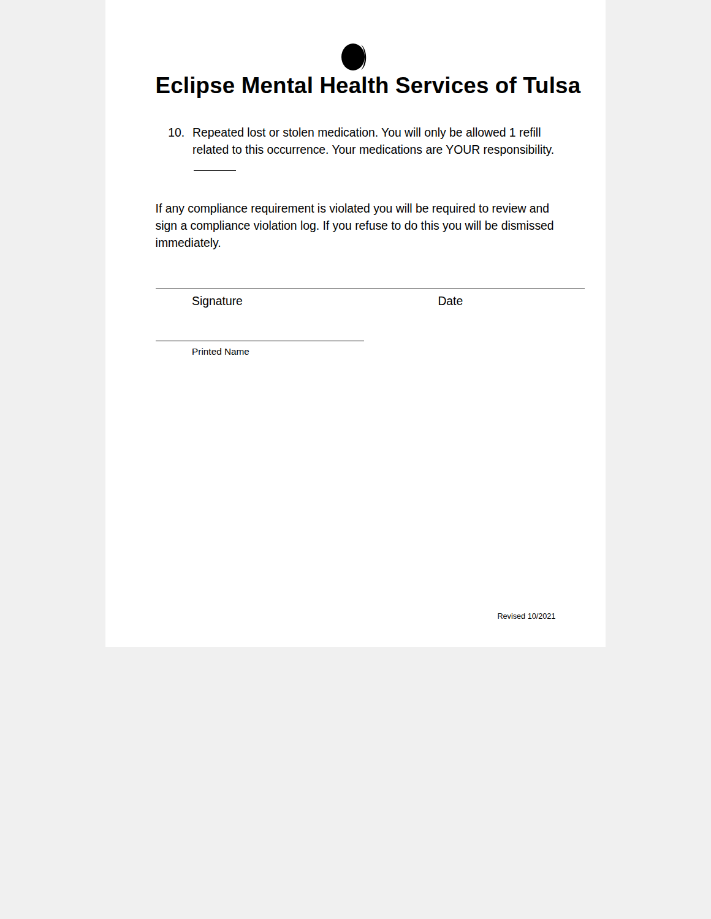Eclipse Mental Health Services of Tulsa
Repeated lost or stolen medication. You will only be allowed 1 refill related to this occurrence. Your medications are YOUR responsibility.
If any compliance requirement is violated you will be required to review and sign a compliance violation log. If you refuse to do this you will be dismissed immediately.
| Signature | | Date |
| Printed Name | | |
Revised 10/2021